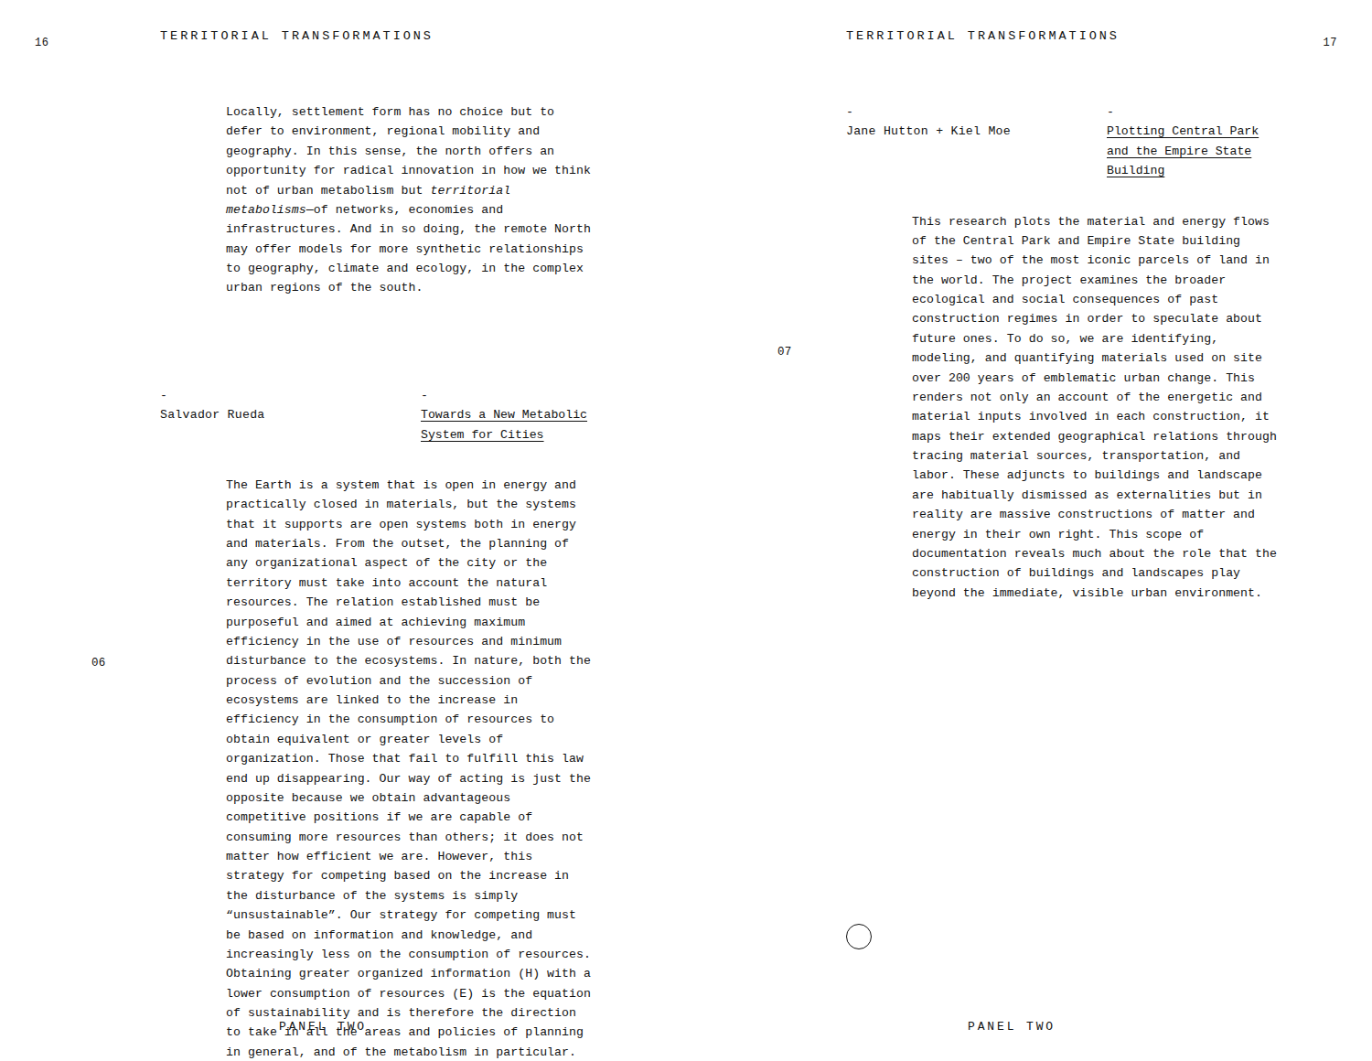16
TERRITORIAL TRANSFORMATIONS
Locally, settlement form has no choice but to defer to environment, regional mobility and geography. In this sense, the north offers an opportunity for radical innovation in how we think not of urban metabolism but territorial metabolisms—of networks, economies and infrastructures. And in so doing, the remote North may offer models for more synthetic relationships to geography, climate and ecology, in the complex urban regions of the south.
- Salvador Rueda
- Towards a New Metabolic System for Cities
The Earth is a system that is open in energy and practically closed in materials, but the systems that it supports are open systems both in energy and materials. From the outset, the planning of any organizational aspect of the city or the territory must take into account the natural resources. The relation established must be purposeful and aimed at achieving maximum efficiency in the use of resources and minimum disturbance to the ecosystems. In nature, both the process of evolution and the succession of ecosystems are linked to the increase in efficiency in the consumption of resources to obtain equivalent or greater levels of organization. Those that fail to fulfill this law end up disappearing. Our way of acting is just the opposite because we obtain advantageous competitive positions if we are capable of consuming more resources than others; it does not matter how efficient we are. However, this strategy for competing based on the increase in the disturbance of the systems is simply “unsustainable”. Our strategy for competing must be based on information and knowledge, and increasingly less on the consumption of resources. Obtaining greater organized information (H) with a lower consumption of resources (E) is the equation of sustainability and is therefore the direction to take in all the areas and policies of planning in general, and of the metabolism in particular. In a process aimed at sustainability, the quotient E/H must become increasingly small. The current tendency, however, is the opposite, and inefficiency is the best ally of competitiveness.
06
PANEL TWO
17
TERRITORIAL TRANSFORMATIONS
- Jane Hutton + Kiel Moe
- Plotting Central Park and the Empire State Building
This research plots the material and energy flows of the Central Park and Empire State building sites – two of the most iconic parcels of land in the world. The project examines the broader ecological and social consequences of past construction regimes in order to speculate about future ones. To do so, we are identifying, modeling, and quantifying materials used on site over 200 years of emblematic urban change. This renders not only an account of the energetic and material inputs involved in each construction, it maps their extended geographical relations through tracing material sources, transportation, and labor. These adjuncts to buildings and landscape are habitually dismissed as externalities but in reality are massive constructions of matter and energy in their own right. This scope of documentation reveals much about the role that the construction of buildings and landscapes play beyond the immediate, visible urban environment.
07
PANEL TWO